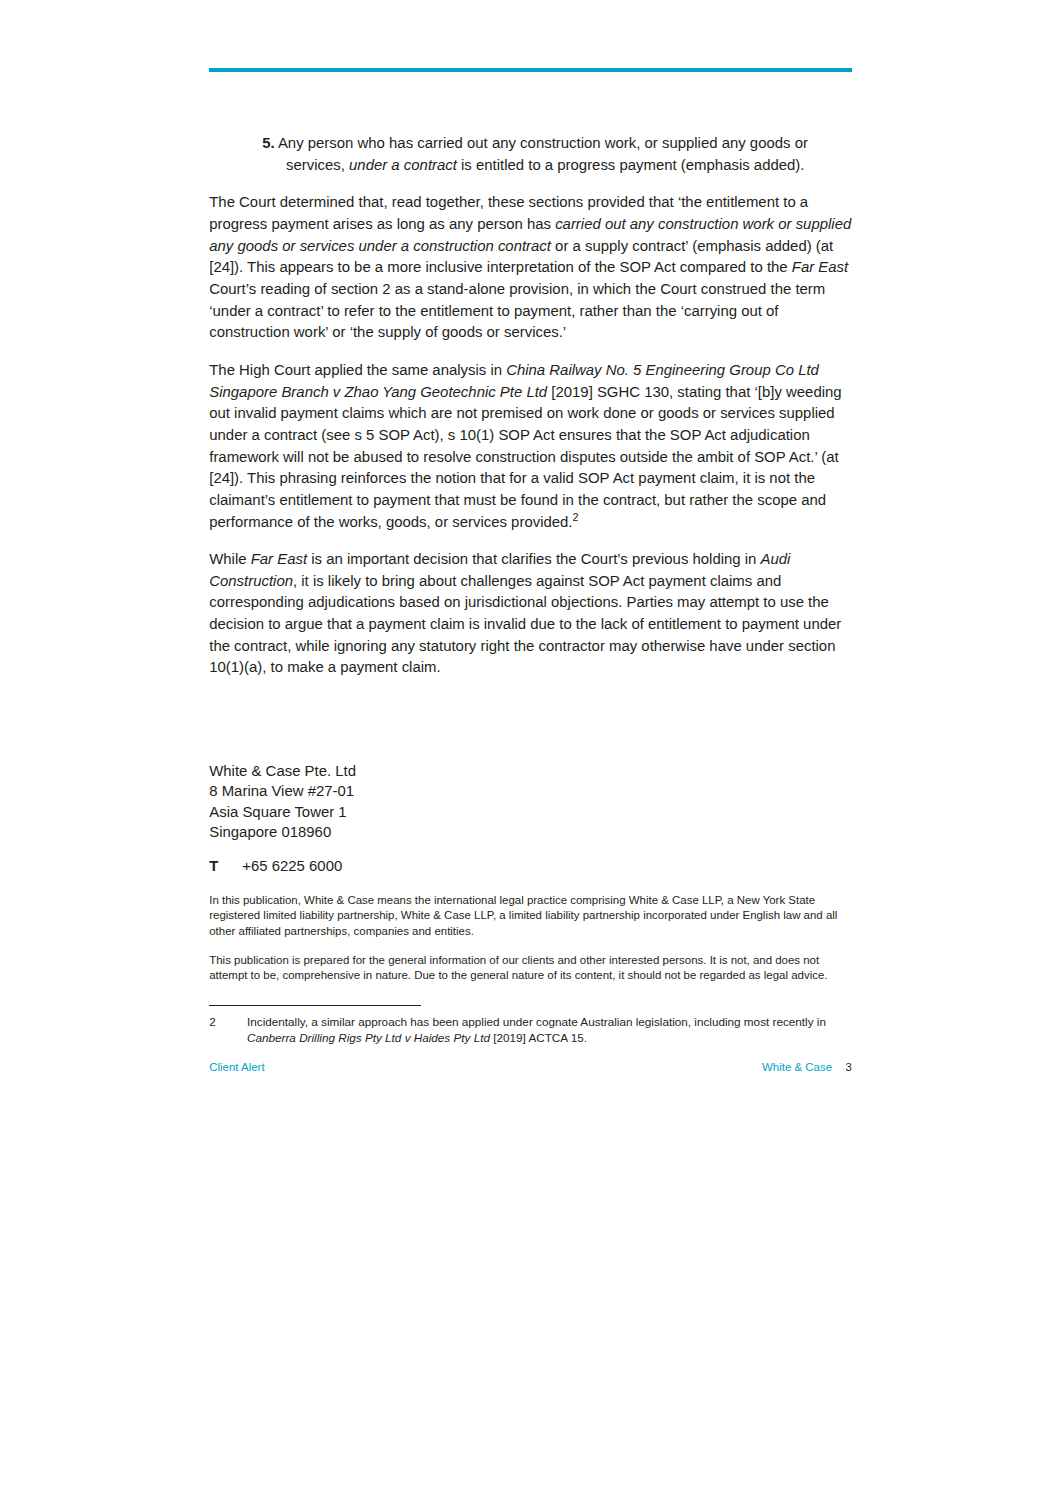5. Any person who has carried out any construction work, or supplied any goods or services, under a contract is entitled to a progress payment (emphasis added).
The Court determined that, read together, these sections provided that ‘the entitlement to a progress payment arises as long as any person has carried out any construction work or supplied any goods or services under a construction contract or a supply contract’ (emphasis added) (at [24]). This appears to be a more inclusive interpretation of the SOP Act compared to the Far East Court’s reading of section 2 as a stand-alone provision, in which the Court construed the term ‘under a contract’ to refer to the entitlement to payment, rather than the ‘carrying out of construction work’ or ‘the supply of goods or services.’
The High Court applied the same analysis in China Railway No. 5 Engineering Group Co Ltd Singapore Branch v Zhao Yang Geotechnic Pte Ltd [2019] SGHC 130, stating that ‘[b]y weeding out invalid payment claims which are not premised on work done or goods or services supplied under a contract (see s 5 SOP Act), s 10(1) SOP Act ensures that the SOP Act adjudication framework will not be abused to resolve construction disputes outside the ambit of SOP Act.’ (at [24]). This phrasing reinforces the notion that for a valid SOP Act payment claim, it is not the claimant’s entitlement to payment that must be found in the contract, but rather the scope and performance of the works, goods, or services provided.2
While Far East is an important decision that clarifies the Court’s previous holding in Audi Construction, it is likely to bring about challenges against SOP Act payment claims and corresponding adjudications based on jurisdictional objections. Parties may attempt to use the decision to argue that a payment claim is invalid due to the lack of entitlement to payment under the contract, while ignoring any statutory right the contractor may otherwise have under section 10(1)(a), to make a payment claim.
White & Case Pte. Ltd
8 Marina View #27-01
Asia Square Tower 1
Singapore 018960
T+65 6225 6000
In this publication, White & Case means the international legal practice comprising White & Case LLP, a New York State registered limited liability partnership, White & Case LLP, a limited liability partnership incorporated under English law and all other affiliated partnerships, companies and entities.
This publication is prepared for the general information of our clients and other interested persons. It is not, and does not attempt to be, comprehensive in nature. Due to the general nature of its content, it should not be regarded as legal advice.
2
Incidentally, a similar approach has been applied under cognate Australian legislation, including most recently in Canberra Drilling Rigs Pty Ltd v Haides Pty Ltd [2019] ACTCA 15.
Client Alert
White & Case3